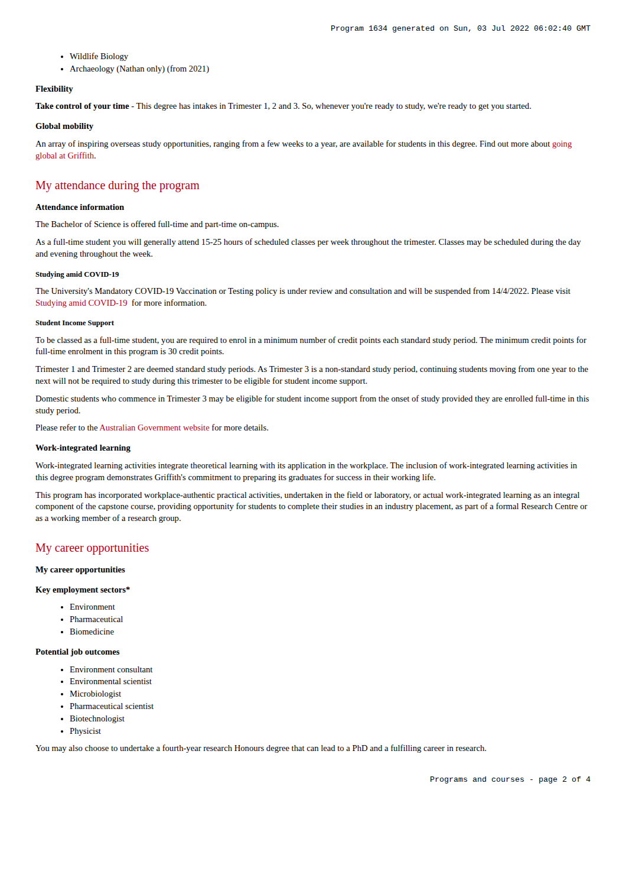Program 1634 generated on Sun, 03 Jul 2022 06:02:40 GMT
Wildlife Biology
Archaeology (Nathan only) (from 2021)
Flexibility
Take control of your time - This degree has intakes in Trimester 1, 2 and 3. So, whenever you're ready to study, we're ready to get you started.
Global mobility
An array of inspiring overseas study opportunities, ranging from a few weeks to a year, are available for students in this degree. Find out more about going global at Griffith.
My attendance during the program
Attendance information
The Bachelor of Science is offered full-time and part-time on-campus.
As a full-time student you will generally attend 15-25 hours of scheduled classes per week throughout the trimester. Classes may be scheduled during the day and evening throughout the week.
Studying amid COVID-19
The University's Mandatory COVID-19 Vaccination or Testing policy is under review and consultation and will be suspended from 14/4/2022. Please visit Studying amid COVID-19 for more information.
Student Income Support
To be classed as a full-time student, you are required to enrol in a minimum number of credit points each standard study period. The minimum credit points for full-time enrolment in this program is 30 credit points.
Trimester 1 and Trimester 2 are deemed standard study periods. As Trimester 3 is a non-standard study period, continuing students moving from one year to the next will not be required to study during this trimester to be eligible for student income support.
Domestic students who commence in Trimester 3 may be eligible for student income support from the onset of study provided they are enrolled full-time in this study period.
Please refer to the Australian Government website for more details.
Work-integrated learning
Work-integrated learning activities integrate theoretical learning with its application in the workplace. The inclusion of work-integrated learning activities in this degree program demonstrates Griffith's commitment to preparing its graduates for success in their working life.
This program has incorporated workplace-authentic practical activities, undertaken in the field or laboratory, or actual work-integrated learning as an integral component of the capstone course, providing opportunity for students to complete their studies in an industry placement, as part of a formal Research Centre or as a working member of a research group.
My career opportunities
My career opportunities
Key employment sectors*
Environment
Pharmaceutical
Biomedicine
Potential job outcomes
Environment consultant
Environmental scientist
Microbiologist
Pharmaceutical scientist
Biotechnologist
Physicist
You may also choose to undertake a fourth-year research Honours degree that can lead to a PhD and a fulfilling career in research.
Programs and courses - page 2 of 4